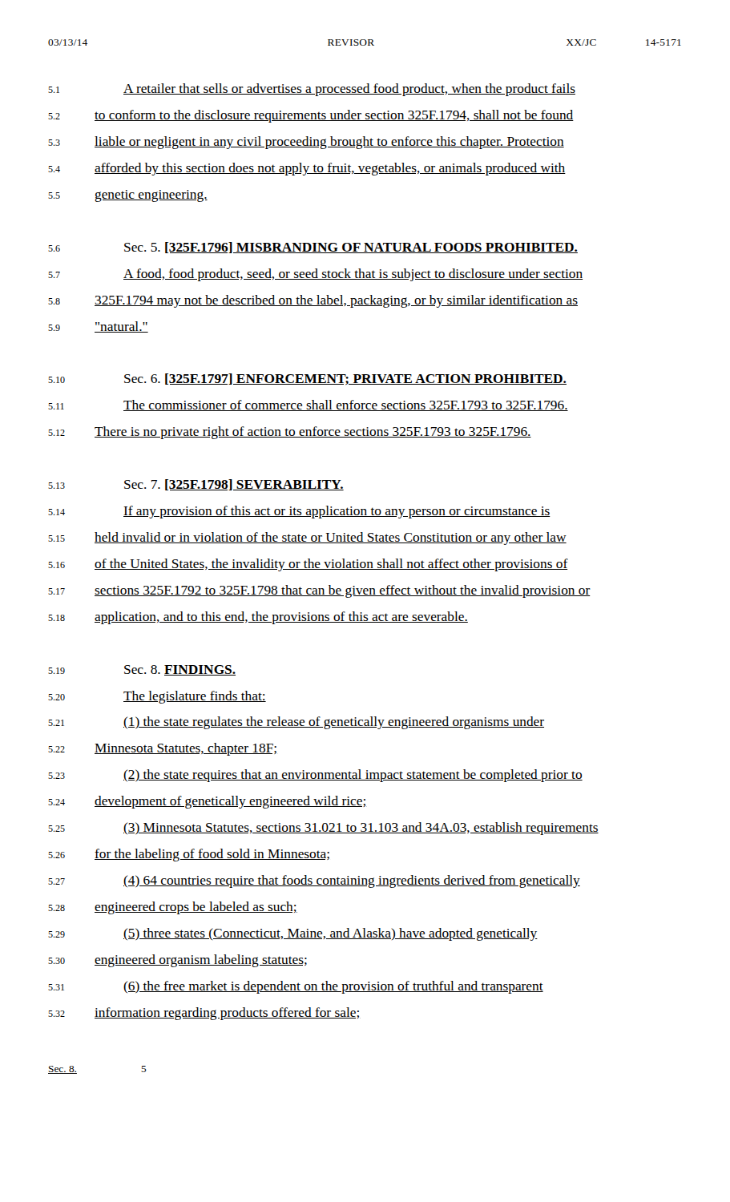03/13/14 REVISOR XX/JC 14-5171
5.1
A retailer that sells or advertises a processed food product, when the product fails
5.2
to conform to the disclosure requirements under section 325F.1794, shall not be found
5.3
liable or negligent in any civil proceeding brought to enforce this chapter. Protection
5.4
afforded by this section does not apply to fruit, vegetables, or animals produced with
5.5
genetic engineering.
5.6
Sec. 5. [325F.1796] MISBRANDING OF NATURAL FOODS PROHIBITED.
5.7
A food, food product, seed, or seed stock that is subject to disclosure under section
5.8
325F.1794 may not be described on the label, packaging, or by similar identification as
5.9
"natural."
5.10
Sec. 6. [325F.1797] ENFORCEMENT; PRIVATE ACTION PROHIBITED.
5.11
The commissioner of commerce shall enforce sections 325F.1793 to 325F.1796.
5.12
There is no private right of action to enforce sections 325F.1793 to 325F.1796.
5.13
Sec. 7. [325F.1798] SEVERABILITY.
5.14
If any provision of this act or its application to any person or circumstance is
5.15
held invalid or in violation of the state or United States Constitution or any other law
5.16
of the United States, the invalidity or the violation shall not affect other provisions of
5.17
sections 325F.1792 to 325F.1798 that can be given effect without the invalid provision or
5.18
application, and to this end, the provisions of this act are severable.
5.19
Sec. 8. FINDINGS.
5.20
The legislature finds that:
5.21
(1) the state regulates the release of genetically engineered organisms under
5.22
Minnesota Statutes, chapter 18F;
5.23
(2) the state requires that an environmental impact statement be completed prior to
5.24
development of genetically engineered wild rice;
5.25
(3) Minnesota Statutes, sections 31.021 to 31.103 and 34A.03, establish requirements
5.26
for the labeling of food sold in Minnesota;
5.27
(4) 64 countries require that foods containing ingredients derived from genetically
5.28
engineered crops be labeled as such;
5.29
(5) three states (Connecticut, Maine, and Alaska) have adopted genetically
5.30
engineered organism labeling statutes;
5.31
(6) the free market is dependent on the provision of truthful and transparent
5.32
information regarding products offered for sale;
Sec. 8. 5